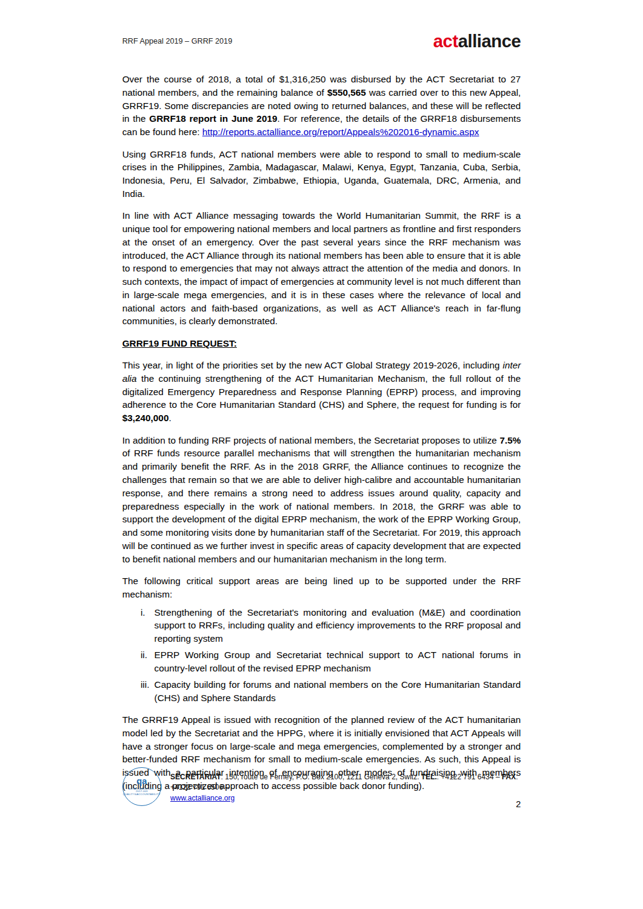RRF Appeal 2019 – GRRF 2019
act alliance
Over the course of 2018, a total of $1,316,250 was disbursed by the ACT Secretariat to 27 national members, and the remaining balance of $550,565 was carried over to this new Appeal, GRRF19. Some discrepancies are noted owing to returned balances, and these will be reflected in the GRRF18 report in June 2019. For reference, the details of the GRRF18 disbursements can be found here: http://reports.actalliance.org/report/Appeals%202016-dynamic.aspx
Using GRRF18 funds, ACT national members were able to respond to small to medium-scale crises in the Philippines, Zambia, Madagascar, Malawi, Kenya, Egypt, Tanzania, Cuba, Serbia, Indonesia, Peru, El Salvador, Zimbabwe, Ethiopia, Uganda, Guatemala, DRC, Armenia, and India.
In line with ACT Alliance messaging towards the World Humanitarian Summit, the RRF is a unique tool for empowering national members and local partners as frontline and first responders at the onset of an emergency. Over the past several years since the RRF mechanism was introduced, the ACT Alliance through its national members has been able to ensure that it is able to respond to emergencies that may not always attract the attention of the media and donors. In such contexts, the impact of impact of emergencies at community level is not much different than in large-scale mega emergencies, and it is in these cases where the relevance of local and national actors and faith-based organizations, as well as ACT Alliance's reach in far-flung communities, is clearly demonstrated.
GRRF19 FUND REQUEST:
This year, in light of the priorities set by the new ACT Global Strategy 2019-2026, including inter alia the continuing strengthening of the ACT Humanitarian Mechanism, the full rollout of the digitalized Emergency Preparedness and Response Planning (EPRP) process, and improving adherence to the Core Humanitarian Standard (CHS) and Sphere, the request for funding is for $3,240,000.
In addition to funding RRF projects of national members, the Secretariat proposes to utilize 7.5% of RRF funds resource parallel mechanisms that will strengthen the humanitarian mechanism and primarily benefit the RRF. As in the 2018 GRRF, the Alliance continues to recognize the challenges that remain so that we are able to deliver high-calibre and accountable humanitarian response, and there remains a strong need to address issues around quality, capacity and preparedness especially in the work of national members. In 2018, the GRRF was able to support the development of the digital EPRP mechanism, the work of the EPRP Working Group, and some monitoring visits done by humanitarian staff of the Secretariat. For 2019, this approach will be continued as we further invest in specific areas of capacity development that are expected to benefit national members and our humanitarian mechanism in the long term.
The following critical support areas are being lined up to be supported under the RRF mechanism:
i. Strengthening of the Secretariat's monitoring and evaluation (M&E) and coordination support to RRFs, including quality and efficiency improvements to the RRF proposal and reporting system
ii. EPRP Working Group and Secretariat technical support to ACT national forums in country-level rollout of the revised EPRP mechanism
iii. Capacity building for forums and national members on the Core Humanitarian Standard (CHS) and Sphere Standards
The GRRF19 Appeal is issued with recognition of the planned review of the ACT humanitarian model led by the Secretariat and the HPPG, where it is initially envisioned that ACT Appeals will have a stronger focus on large-scale and mega emergencies, complemented by a stronger and better-funded RRF mechanism for small to medium-scale emergencies. As such, this Appeal is issued with a particular intention of encouraging other modes of fundraising with members (including a projectized approach to access possible back donor funding).
qa
ACTALLIANCE-CER-2017-003
QUALITY&ACCOUNTABILITY
SECRETARIAT: 150, route de Ferney, P.O. Box 2100, 1211 Geneva 2, Switz. TEL.: +4122 791 6434 – FAX: +4122 791 6506 –
www.actalliance.org
2